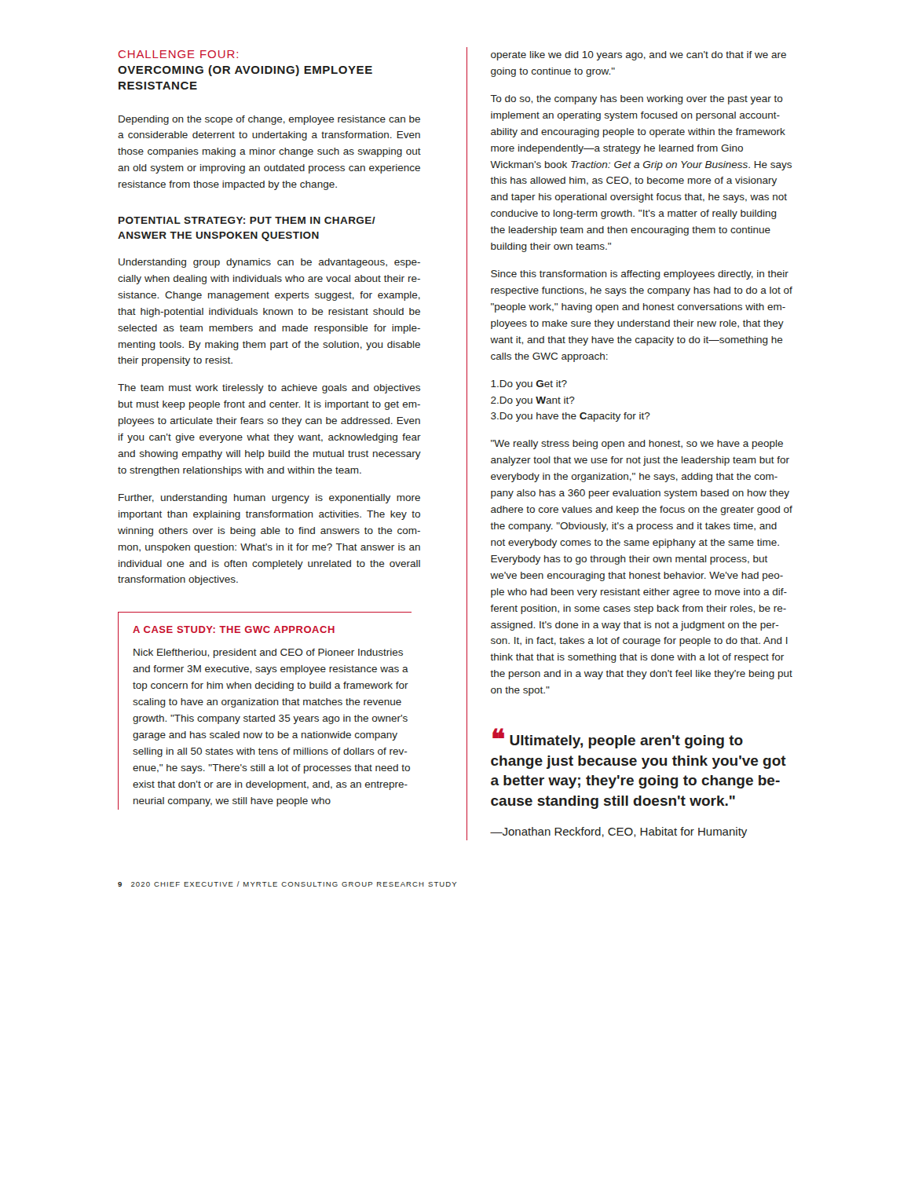Challenge Four:
Overcoming (or Avoiding) Employee Resistance
Depending on the scope of change, employee resistance can be a considerable deterrent to undertaking a transformation. Even those companies making a minor change such as swapping out an old system or improving an outdated process can experience resistance from those impacted by the change.
Potential Strategy: Put Them in Charge/
Answer the Unspoken Question
Understanding group dynamics can be advantageous, especially when dealing with individuals who are vocal about their resistance. Change management experts suggest, for example, that high-potential individuals known to be resistant should be selected as team members and made responsible for implementing tools. By making them part of the solution, you disable their propensity to resist.
The team must work tirelessly to achieve goals and objectives but must keep people front and center. It is important to get employees to articulate their fears so they can be addressed. Even if you can't give everyone what they want, acknowledging fear and showing empathy will help build the mutual trust necessary to strengthen relationships with and within the team.
Further, understanding human urgency is exponentially more important than explaining transformation activities. The key to winning others over is being able to find answers to the common, unspoken question: What's in it for me? That answer is an individual one and is often completely unrelated to the overall transformation objectives.
A Case Study: The GWC Approach
Nick Eleftheriou, president and CEO of Pioneer Industries and former 3M executive, says employee resistance was a top concern for him when deciding to build a framework for scaling to have an organization that matches the revenue growth. "This company started 35 years ago in the owner's garage and has scaled now to be a nationwide company selling in all 50 states with tens of millions of dollars of revenue," he says. "There's still a lot of processes that need to exist that don't or are in development, and, as an entrepreneurial company, we still have people who
operate like we did 10 years ago, and we can't do that if we are going to continue to grow."
To do so, the company has been working over the past year to implement an operating system focused on personal accountability and encouraging people to operate within the framework more independently—a strategy he learned from Gino Wickman's book Traction: Get a Grip on Your Business. He says this has allowed him, as CEO, to become more of a visionary and taper his operational oversight focus that, he says, was not conducive to long-term growth. "It's a matter of really building the leadership team and then encouraging them to continue building their own teams."
Since this transformation is affecting employees directly, in their respective functions, he says the company has had to do a lot of "people work," having open and honest conversations with employees to make sure they understand their new role, that they want it, and that they have the capacity to do it—something he calls the GWC approach:
1.Do you Get it?
2.Do you Want it?
3.Do you have the Capacity for it?
"We really stress being open and honest, so we have a people analyzer tool that we use for not just the leadership team but for everybody in the organization," he says, adding that the company also has a 360 peer evaluation system based on how they adhere to core values and keep the focus on the greater good of the company. "Obviously, it's a process and it takes time, and not everybody comes to the same epiphany at the same time. Everybody has to go through their own mental process, but we've been encouraging that honest behavior. We've had people who had been very resistant either agree to move into a different position, in some cases step back from their roles, be reassigned. It's done in a way that is not a judgment on the person. It, in fact, takes a lot of courage for people to do that. And I think that that is something that is done with a lot of respect for the person and in a way that they don't feel like they're being put on the spot."
❝Ultimately, people aren't going to change just because you think you've got a better way; they're going to change because standing still doesn't work."
—Jonathan Reckford, CEO, Habitat for Humanity
92020 CHIEF EXECUTIVE / MYRTLE CONSULTING GROUP RESEARCH STUDY